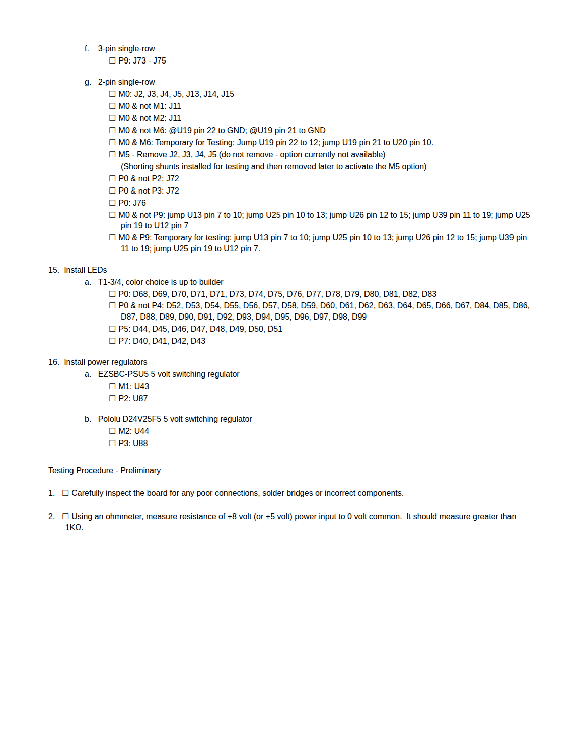f. 3-pin single-row
P9: J73 - J75
g. 2-pin single-row
M0: J2, J3, J4, J5, J13, J14, J15
M0 & not M1: J11
M0 & not M2: J11
M0 & not M6: @U19 pin 22 to GND; @U19 pin 21 to GND
M0 & M6: Temporary for Testing: Jump U19 pin 22 to 12; jump U19 pin 21 to U20 pin 10.
M5 - Remove J2, J3, J4, J5 (do not remove - option currently not available)
(Shorting shunts installed for testing and then removed later to activate the M5 option)
P0 & not P2: J72
P0 & not P3: J72
P0: J76
M0 & not P9: jump U13 pin 7 to 10; jump U25 pin 10 to 13; jump U26 pin 12 to 15; jump U39 pin 11 to 19; jump U25 pin 19 to U12 pin 7
M0 & P9: Temporary for testing: jump U13 pin 7 to 10; jump U25 pin 10 to 13; jump U26 pin 12 to 15; jump U39 pin 11 to 19; jump U25 pin 19 to U12 pin 7.
15. Install LEDs
a. T1-3/4, color choice is up to builder
P0: D68, D69, D70, D71, D71, D73, D74, D75, D76, D77, D78, D79, D80, D81, D82, D83
P0 & not P4: D52, D53, D54, D55, D56, D57, D58, D59, D60, D61, D62, D63, D64, D65, D66, D67, D84, D85, D86, D87, D88, D89, D90, D91, D92, D93, D94, D95, D96, D97, D98, D99
P5: D44, D45, D46, D47, D48, D49, D50, D51
P7: D40, D41, D42, D43
16. Install power regulators
a. EZSBC-PSU5 5 volt switching regulator
M1: U43
P2: U87
b. Pololu D24V25F5 5 volt switching regulator
M2: U44
P3: U88
Testing Procedure - Preliminary
1. Carefully inspect the board for any poor connections, solder bridges or incorrect components.
2. Using an ohmmeter, measure resistance of +8 volt (or +5 volt) power input to 0 volt common. It should measure greater than 1KΩ.